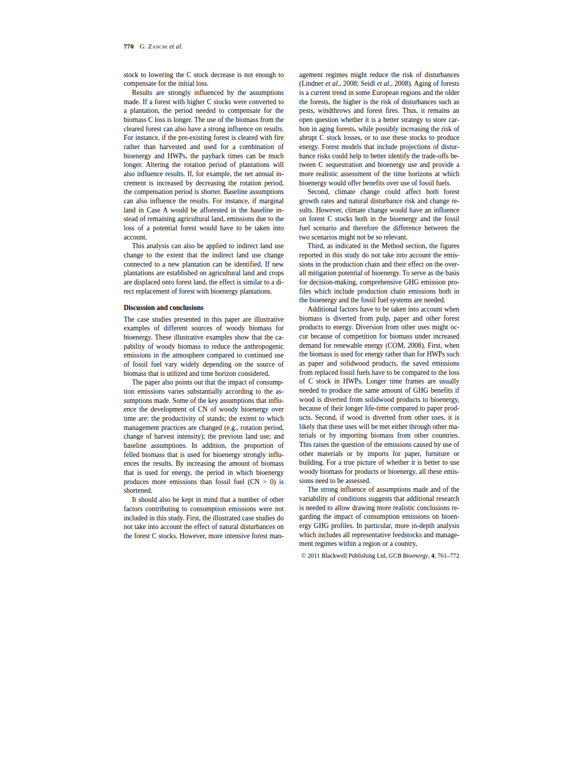770 G. Zanchi et al.
stock to lowering the C stock decrease is not enough to compensate for the initial loss.
Results are strongly influenced by the assumptions made. If a forest with higher C stocks were converted to a plantation, the period needed to compensate for the biomass C loss is longer. The use of the biomass from the cleared forest can also have a strong influence on results. For instance, if the pre-existing forest is cleared with fire rather than harvested and used for a combination of bioenergy and HWPs, the payback times can be much longer. Altering the rotation period of plantations will also influence results. If, for example, the net annual increment is increased by decreasing the rotation period, the compensation period is shorter. Baseline assumptions can also influence the results. For instance, if marginal land in Case A would be afforested in the baseline instead of remaining agricultural land, emissions due to the loss of a potential forest would have to be taken into account.
This analysis can also be applied to indirect land use change to the extent that the indirect land use change connected to a new plantation can be identified. If new plantations are established on agricultural land and crops are displaced onto forest land, the effect is similar to a direct replacement of forest with bioenergy plantations.
Discussion and conclusions
The case studies presented in this paper are illustrative examples of different sources of woody biomass for bioenergy. These illustrative examples show that the capability of woody biomass to reduce the anthropogenic emissions in the atmosphere compared to continued use of fossil fuel vary widely depending on the source of biomass that is utilized and time horizon considered.
The paper also points out that the impact of consumption emissions varies substantially according to the assumptions made. Some of the key assumptions that influence the development of CN of woody bioenergy over time are: the productivity of stands; the extent to which management practices are changed (e.g., rotation period, change of harvest intensity); the previous land use; and baseline assumptions. In addition, the proportion of felled biomass that is used for bioenergy strongly influences the results. By increasing the amount of biomass that is used for energy, the period in which bioenergy produces more emissions than fossil fuel (CN > 0) is shortened.
It should also be kept in mind that a number of other factors contributing to consumption emissions were not included in this study. First, the illustrated case studies do not take into account the effect of natural disturbances on the forest C stocks. However, more intensive forest management regimes might reduce the risk of disturbances (Lindner et al., 2008; Seidl et al., 2008). Aging of forests is a current trend in some European regions and the older the forests, the higher is the risk of disturbances such as pests, windthrows and forest fires. Thus, it remains an open question whether it is a better strategy to store carbon in aging forests, while possibly increasing the risk of abrupt C stock losses, or to use these stocks to produce energy. Forest models that include projections of disturbance risks could help to better identify the trade-offs between C sequestration and bioenergy use and provide a more realistic assessment of the time horizons at which bioenergy would offer benefits over use of fossil fuels.
Second, climate change could affect both forest growth rates and natural disturbance risk and change results. However, climate change would have an influence on forest C stocks both in the bioenergy and the fossil fuel scenario and therefore the difference between the two scenarios might not be so relevant.
Third, as indicated in the Method section, the figures reported in this study do not take into account the emissions in the production chain and their effect on the overall mitigation potential of bioenergy. To serve as the basis for decision-making, comprehensive GHG emission profiles which include production chain emissions both in the bioenergy and the fossil fuel systems are needed.
Additional factors have to be taken into account when biomass is diverted from pulp, paper and other forest products to energy. Diversion from other uses might occur because of competition for biomass under increased demand for renewable energy (COM, 2008). First, when the biomass is used for energy rather than for HWPs such as paper and solidwood products, the saved emissions from replaced fossil fuels have to be compared to the loss of C stock in HWPs. Longer time frames are usually needed to produce the same amount of GHG benefits if wood is diverted from solidwood products to bioenergy, because of their longer life-time compared to paper products. Second, if wood is diverted from other uses, it is likely that these uses will be met either through other materials or by importing biomass from other countries. This raises the question of the emissions caused by use of other materials or by imports for paper, furniture or building. For a true picture of whether it is better to use woody biomass for products or bioenergy, all these emissions need to be assessed.
The strong influence of assumptions made and of the variability of conditions suggests that additional research is needed to allow drawing more realistic conclusions regarding the impact of consumption emissions on bioenergy GHG profiles. In particular, more in-depth analysis which includes all representative feedstocks and management regimes within a region or a country,
© 2011 Blackwell Publishing Ltd, GCB Bioenergy, 4, 761–772